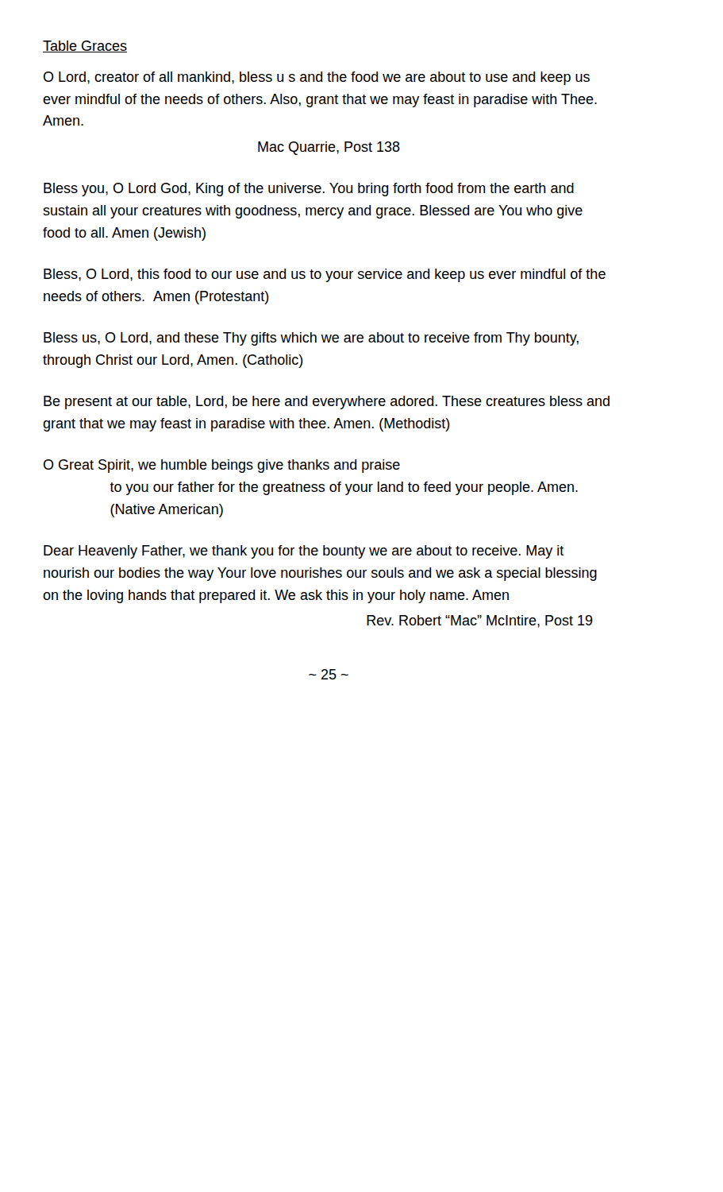Table Graces
O Lord, creator of all mankind, bless u s and the food we are about to use and keep us ever mindful of the needs of others. Also, grant that we may feast in paradise with Thee. Amen.
Mac Quarrie, Post 138
Bless you, O Lord God, King of the universe. You bring forth food from the earth and sustain all your creatures with goodness, mercy and grace. Blessed are You who give food to all. Amen (Jewish)
Bless, O Lord, this food to our use and us to your service and keep us ever mindful of the needs of others. Amen (Protestant)
Bless us, O Lord, and these Thy gifts which we are about to receive from Thy bounty, through Christ our Lord, Amen. (Catholic)
Be present at our table, Lord, be here and everywhere adored. These creatures bless and grant that we may feast in paradise with thee. Amen. (Methodist)
O Great Spirit, we humble beings give thanks and praise to you our father for the greatness of your land to feed your people. Amen. (Native American)
Dear Heavenly Father, we thank you for the bounty we are about to receive. May it nourish our bodies the way Your love nourishes our souls and we ask a special blessing on the loving hands that prepared it. We ask this in your holy name. Amen
Rev. Robert “Mac” McIntire, Post 19
~ 25 ~